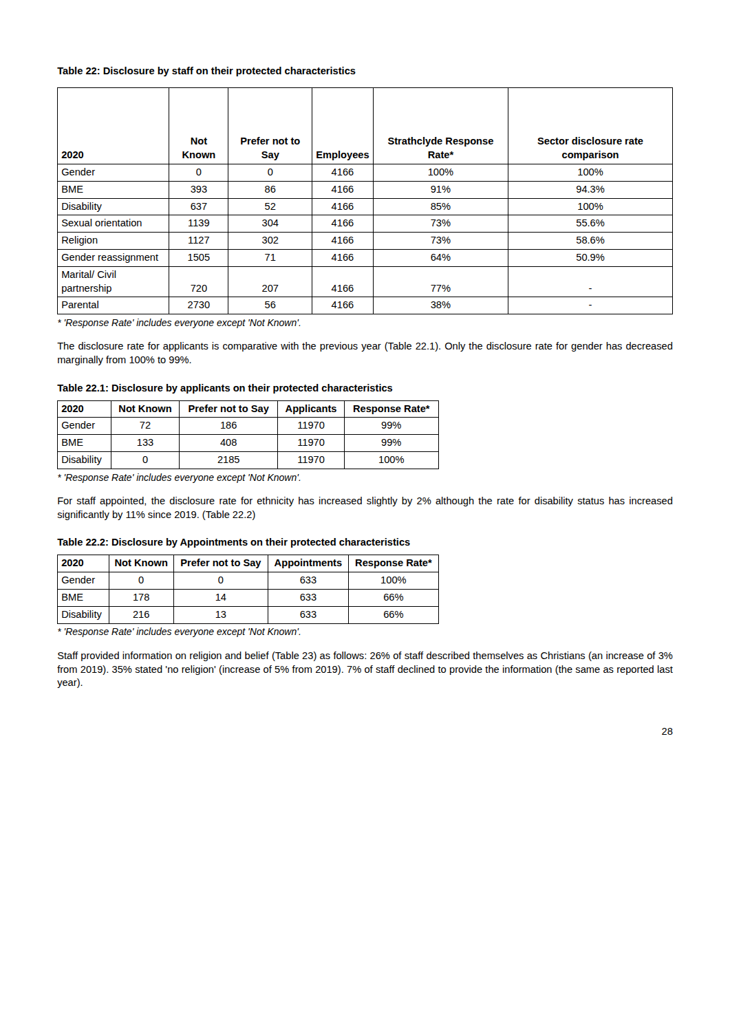Table 22: Disclosure by staff on their protected characteristics
| 2020 | Not Known | Prefer not to Say | Employees | Strathclyde Response Rate* | Sector disclosure rate comparison |
| --- | --- | --- | --- | --- | --- |
| Gender | 0 | 0 | 4166 | 100% | 100% |
| BME | 393 | 86 | 4166 | 91% | 94.3% |
| Disability | 637 | 52 | 4166 | 85% | 100% |
| Sexual orientation | 1139 | 304 | 4166 | 73% | 55.6% |
| Religion | 1127 | 302 | 4166 | 73% | 58.6% |
| Gender reassignment | 1505 | 71 | 4166 | 64% | 50.9% |
| Marital/ Civil partnership | 720 | 207 | 4166 | 77% | - |
| Parental | 2730 | 56 | 4166 | 38% | - |
* 'Response Rate' includes everyone except 'Not Known'.
The disclosure rate for applicants is comparative with the previous year (Table 22.1). Only the disclosure rate for gender has decreased marginally from 100% to 99%.
Table 22.1: Disclosure by applicants on their protected characteristics
| 2020 | Not Known | Prefer not to Say | Applicants | Response Rate* |
| --- | --- | --- | --- | --- |
| Gender | 72 | 186 | 11970 | 99% |
| BME | 133 | 408 | 11970 | 99% |
| Disability | 0 | 2185 | 11970 | 100% |
* 'Response Rate' includes everyone except 'Not Known'.
For staff appointed, the disclosure rate for ethnicity has increased slightly by 2% although the rate for disability status has increased significantly by 11% since 2019. (Table 22.2)
Table 22.2: Disclosure by Appointments on their protected characteristics
| 2020 | Not Known | Prefer not to Say | Appointments | Response Rate* |
| --- | --- | --- | --- | --- |
| Gender | 0 | 0 | 633 | 100% |
| BME | 178 | 14 | 633 | 66% |
| Disability | 216 | 13 | 633 | 66% |
* 'Response Rate' includes everyone except 'Not Known'.
Staff provided information on religion and belief (Table 23) as follows: 26% of staff described themselves as Christians (an increase of 3% from 2019). 35% stated 'no religion' (increase of 5% from 2019). 7% of staff declined to provide the information (the same as reported last year).
28